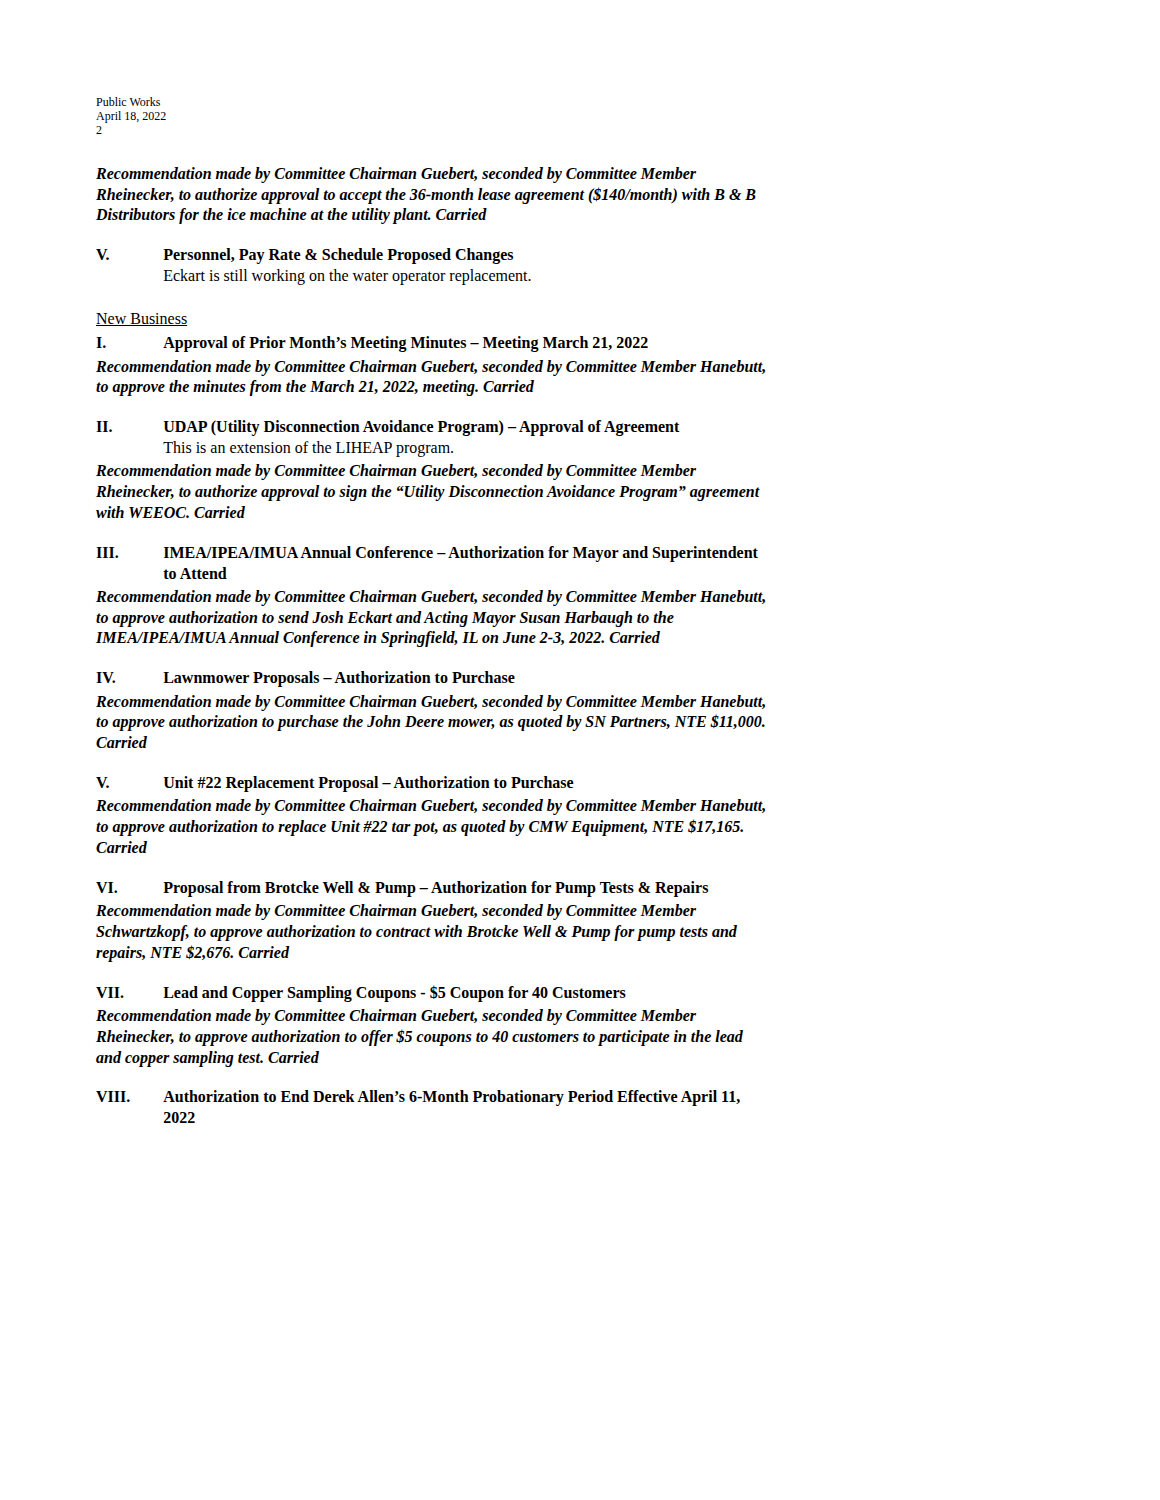Public Works
April 18, 2022
2
Recommendation made by Committee Chairman Guebert, seconded by Committee Member Rheinecker, to authorize approval to accept the 36-month lease agreement ($140/month) with B & B Distributors for the ice machine at the utility plant. Carried
| V. | Personnel, Pay Rate & Schedule Proposed Changes |
Eckart is still working on the water operator replacement.
New Business
| I. | Approval of Prior Month’s Meeting Minutes – Meeting March 21, 2022 |
Recommendation made by Committee Chairman Guebert, seconded by Committee Member Hanebutt, to approve the minutes from the March 21, 2022, meeting. Carried
| II. | UDAP (Utility Disconnection Avoidance Program) – Approval of Agreement |
This is an extension of the LIHEAP program.
Recommendation made by Committee Chairman Guebert, seconded by Committee Member Rheinecker, to authorize approval to sign the “Utility Disconnection Avoidance Program” agreement with WEEOC. Carried
| III. | IMEA/IPEA/IMUA Annual Conference – Authorization for Mayor and Superintendent to Attend |
Recommendation made by Committee Chairman Guebert, seconded by Committee Member Hanebutt, to approve authorization to send Josh Eckart and Acting Mayor Susan Harbaugh to the IMEA/IPEA/IMUA Annual Conference in Springfield, IL on June 2-3, 2022. Carried
| IV. | Lawnmower Proposals – Authorization to Purchase |
Recommendation made by Committee Chairman Guebert, seconded by Committee Member Hanebutt, to approve authorization to purchase the John Deere mower, as quoted by SN Partners, NTE $11,000. Carried
| V. | Unit #22 Replacement Proposal – Authorization to Purchase |
Recommendation made by Committee Chairman Guebert, seconded by Committee Member Hanebutt, to approve authorization to replace Unit #22 tar pot, as quoted by CMW Equipment, NTE $17,165. Carried
| VI. | Proposal from Brotcke Well & Pump – Authorization for Pump Tests & Repairs |
Recommendation made by Committee Chairman Guebert, seconded by Committee Member Schwartzkopf, to approve authorization to contract with Brotcke Well & Pump for pump tests and repairs, NTE $2,676. Carried
| VII. | Lead and Copper Sampling Coupons - $5 Coupon for 40 Customers |
Recommendation made by Committee Chairman Guebert, seconded by Committee Member Rheinecker, to approve authorization to offer $5 coupons to 40 customers to participate in the lead and copper sampling test. Carried
| VIII. | Authorization to End Derek Allen’s 6-Month Probationary Period Effective April 11, 2022 |